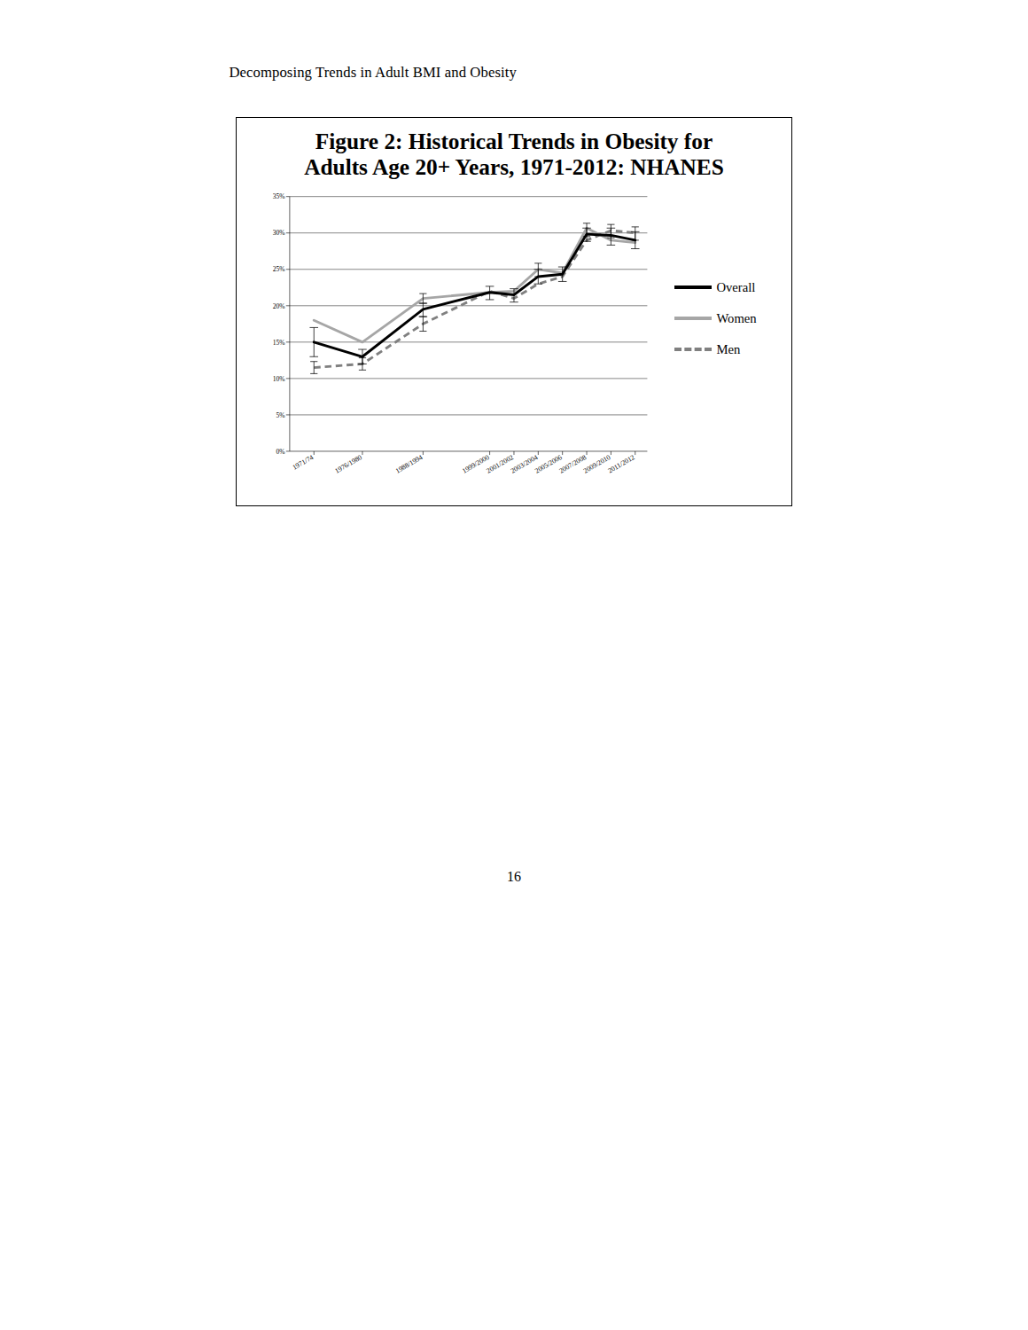Decomposing Trends in Adult BMI and Obesity
Figure 2: Historical Trends in Obesity for
Adults Age 20+ Years, 1971-2012: NHANES
35% 30% 25% 20% 15% 10% 5% 0% 1971/74 1976/1980 1988/1994 1999/2000 2001/2002 2003/2004 2005/2006 2007/2008 2009/2010 2011/2012
Overall
Women
Men
16